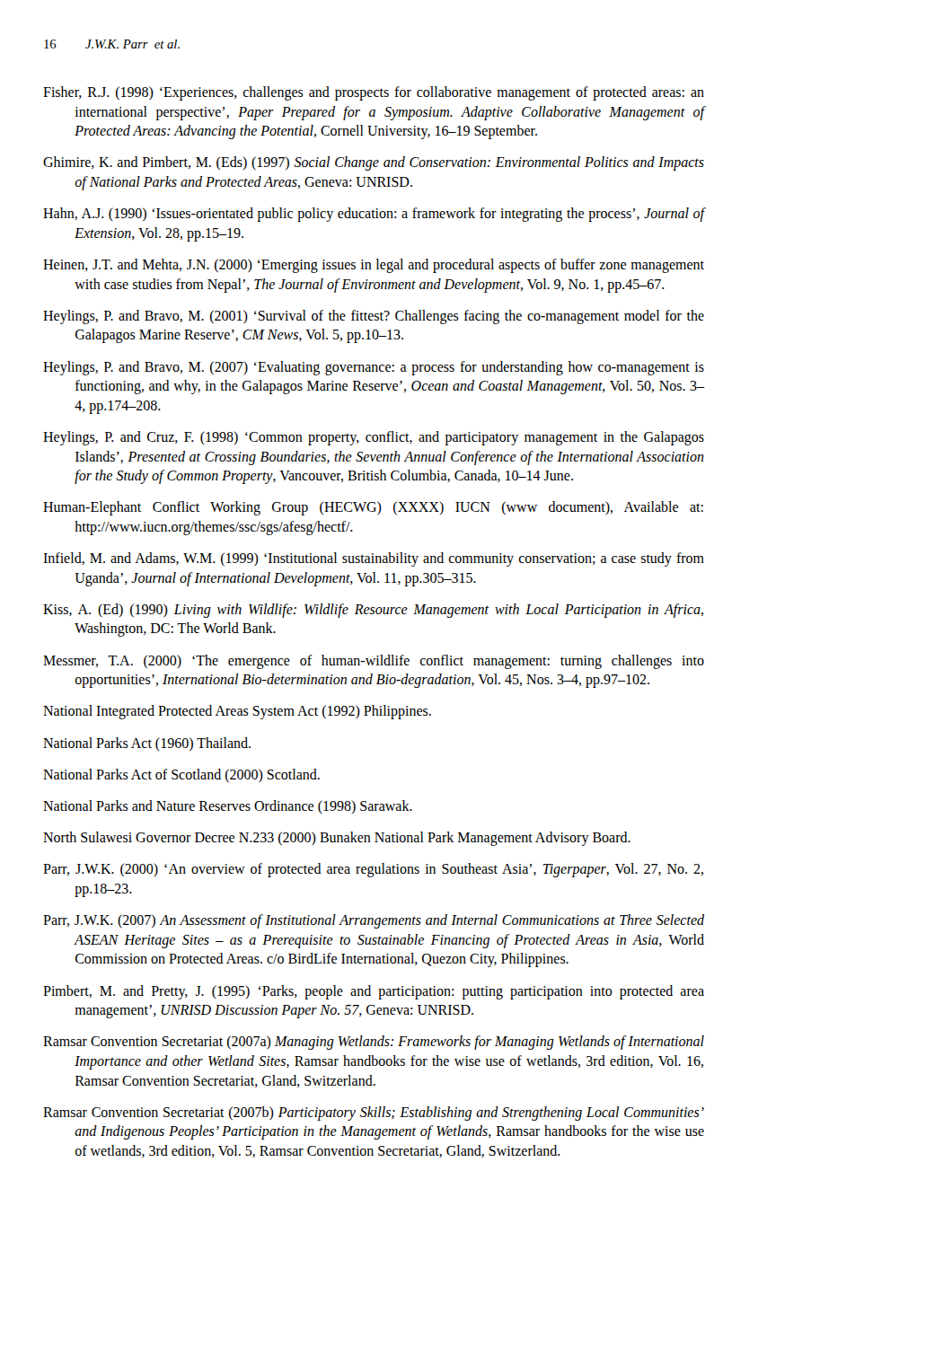16 J.W.K. Parr et al.
Fisher, R.J. (1998) ‘Experiences, challenges and prospects for collaborative management of protected areas: an international perspective’, Paper Prepared for a Symposium. Adaptive Collaborative Management of Protected Areas: Advancing the Potential, Cornell University, 16–19 September.
Ghimire, K. and Pimbert, M. (Eds) (1997) Social Change and Conservation: Environmental Politics and Impacts of National Parks and Protected Areas, Geneva: UNRISD.
Hahn, A.J. (1990) ‘Issues-orientated public policy education: a framework for integrating the process’, Journal of Extension, Vol. 28, pp.15–19.
Heinen, J.T. and Mehta, J.N. (2000) ‘Emerging issues in legal and procedural aspects of buffer zone management with case studies from Nepal’, The Journal of Environment and Development, Vol. 9, No. 1, pp.45–67.
Heylings, P. and Bravo, M. (2001) ‘Survival of the fittest? Challenges facing the co-management model for the Galapagos Marine Reserve’, CM News, Vol. 5, pp.10–13.
Heylings, P. and Bravo, M. (2007) ‘Evaluating governance: a process for understanding how co-management is functioning, and why, in the Galapagos Marine Reserve’, Ocean and Coastal Management, Vol. 50, Nos. 3–4, pp.174–208.
Heylings, P. and Cruz, F. (1998) ‘Common property, conflict, and participatory management in the Galapagos Islands’, Presented at Crossing Boundaries, the Seventh Annual Conference of the International Association for the Study of Common Property, Vancouver, British Columbia, Canada, 10–14 June.
Human-Elephant Conflict Working Group (HECWG) (XXXX) IUCN (www document), Available at: http://www.iucn.org/themes/ssc/sgs/afesg/hectf/.
Infield, M. and Adams, W.M. (1999) ‘Institutional sustainability and community conservation; a case study from Uganda’, Journal of International Development, Vol. 11, pp.305–315.
Kiss, A. (Ed) (1990) Living with Wildlife: Wildlife Resource Management with Local Participation in Africa, Washington, DC: The World Bank.
Messmer, T.A. (2000) ‘The emergence of human-wildlife conflict management: turning challenges into opportunities’, International Bio-determination and Bio-degradation, Vol. 45, Nos. 3–4, pp.97–102.
National Integrated Protected Areas System Act (1992) Philippines.
National Parks Act (1960) Thailand.
National Parks Act of Scotland (2000) Scotland.
National Parks and Nature Reserves Ordinance (1998) Sarawak.
North Sulawesi Governor Decree N.233 (2000) Bunaken National Park Management Advisory Board.
Parr, J.W.K. (2000) ‘An overview of protected area regulations in Southeast Asia’, Tigerpaper, Vol. 27, No. 2, pp.18–23.
Parr, J.W.K. (2007) An Assessment of Institutional Arrangements and Internal Communications at Three Selected ASEAN Heritage Sites – as a Prerequisite to Sustainable Financing of Protected Areas in Asia, World Commission on Protected Areas. c/o BirdLife International, Quezon City, Philippines.
Pimbert, M. and Pretty, J. (1995) ‘Parks, people and participation: putting participation into protected area management’, UNRISD Discussion Paper No. 57, Geneva: UNRISD.
Ramsar Convention Secretariat (2007a) Managing Wetlands: Frameworks for Managing Wetlands of International Importance and other Wetland Sites, Ramsar handbooks for the wise use of wetlands, 3rd edition, Vol. 16, Ramsar Convention Secretariat, Gland, Switzerland.
Ramsar Convention Secretariat (2007b) Participatory Skills; Establishing and Strengthening Local Communities’ and Indigenous Peoples’ Participation in the Management of Wetlands, Ramsar handbooks for the wise use of wetlands, 3rd edition, Vol. 5, Ramsar Convention Secretariat, Gland, Switzerland.